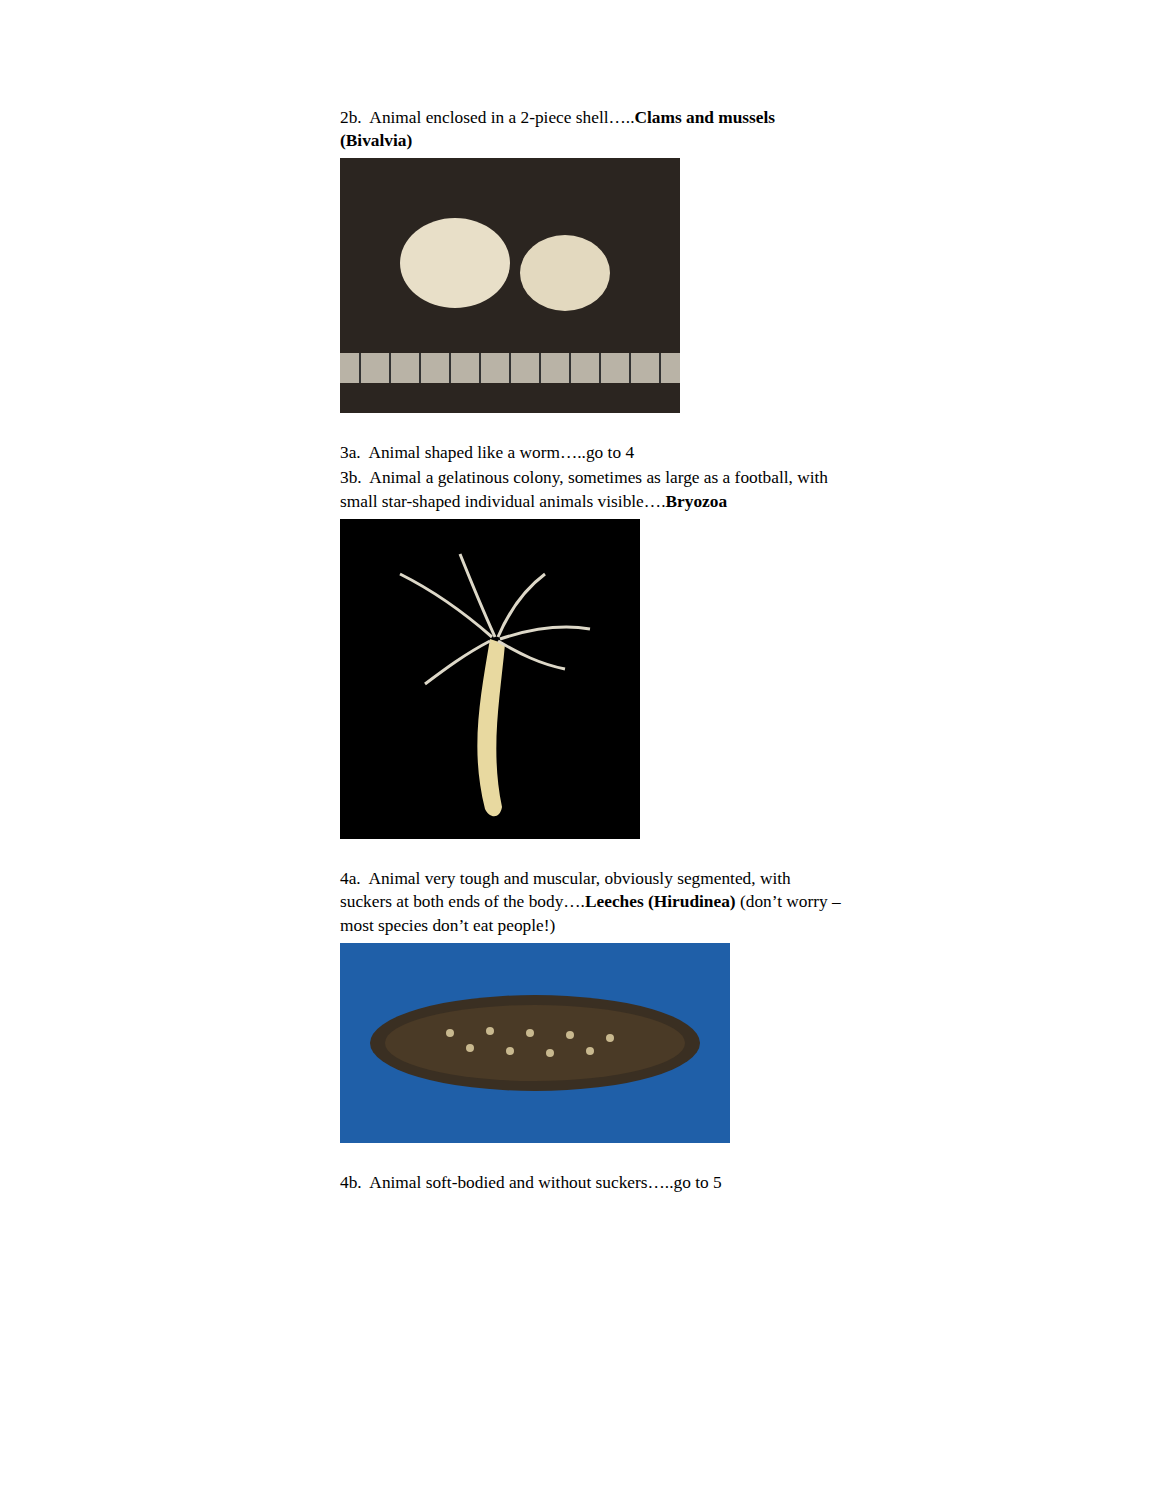2b. Animal enclosed in a 2-piece shell…..Clams and mussels (Bivalvia)
3a. Animal shaped like a worm…..go to 4
3b. Animal a gelatinous colony, sometimes as large as a football, with small star-shaped individual animals visible….Bryozoa
4a. Animal very tough and muscular, obviously segmented, with suckers at both ends of the body….Leeches (Hirudinea) (don’t worry – most species don’t eat people!)
4b. Animal soft-bodied and without suckers…..go to 5